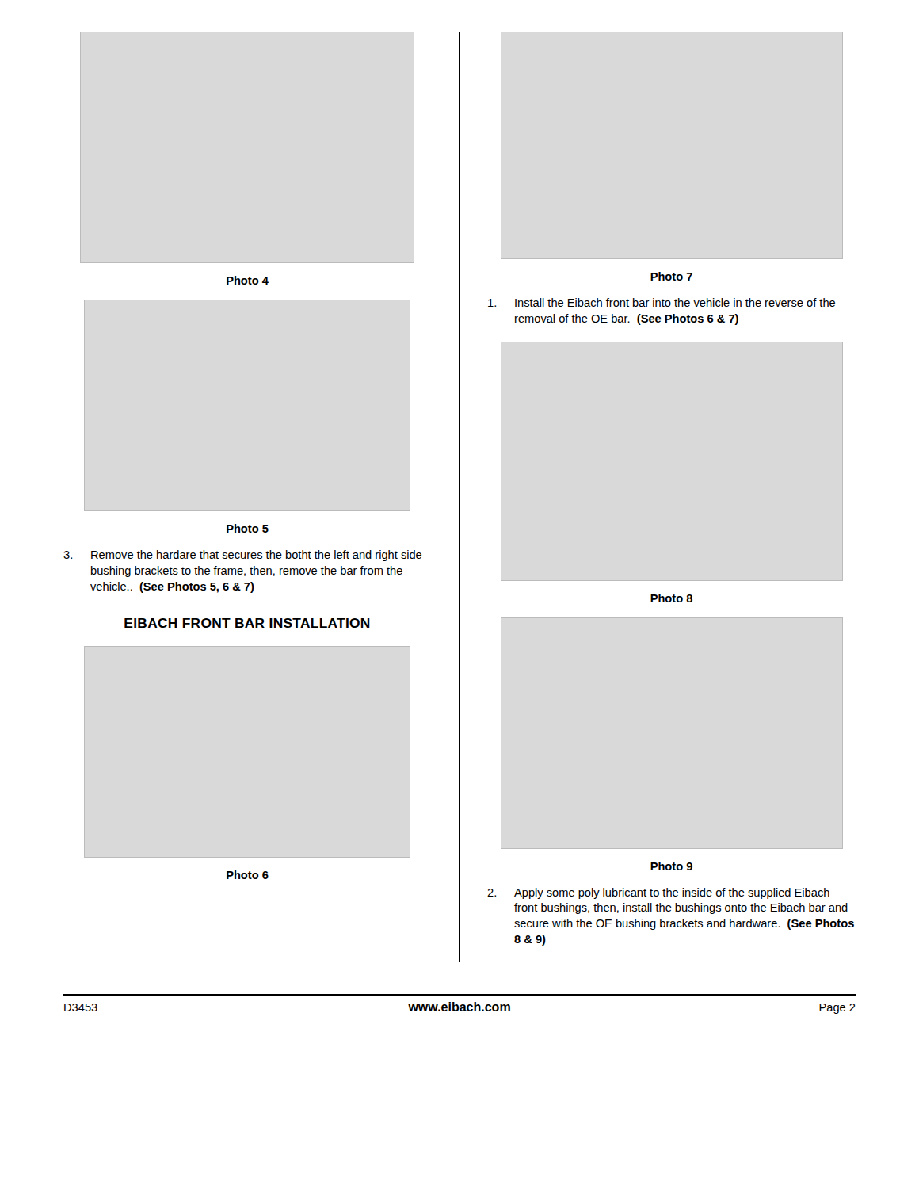Photo 4
Photo 5
3. Remove the hardare that secures the botht the left and right side bushing brackets to the frame, then, remove the bar from the vehicle.. (See Photos 5, 6 & 7)
EIBACH FRONT BAR INSTALLATION
Photo 6
Photo 7
1. Install the Eibach front bar into the vehicle in the reverse of the removal of the OE bar. (See Photos 6 & 7)
Photo 8
Photo 9
2. Apply some poly lubricant to the inside of the supplied Eibach front bushings, then, install the bushings onto the Eibach bar and secure with the OE bushing brackets and hardware. (See Photos 8 & 9)
D3453
www.eibach.com
Page 2